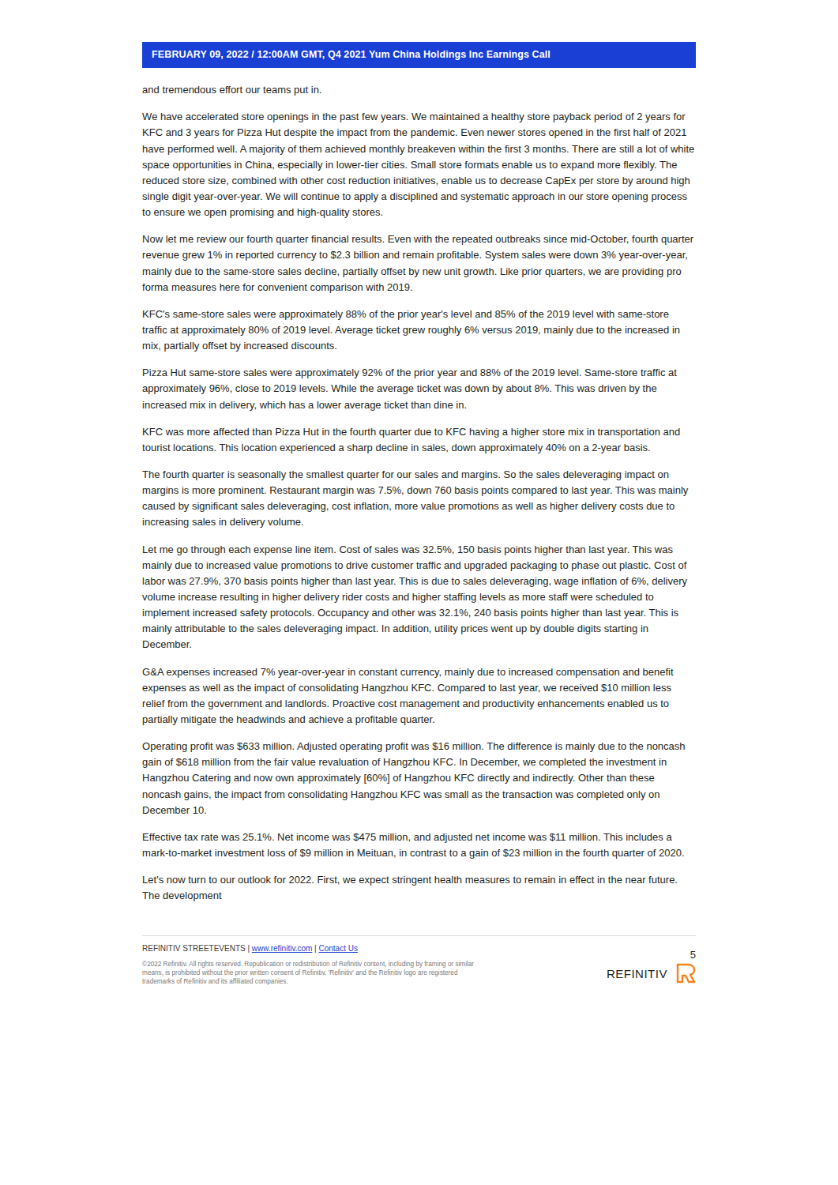FEBRUARY 09, 2022 / 12:00AM GMT, Q4 2021 Yum China Holdings Inc Earnings Call
and tremendous effort our teams put in.
We have accelerated store openings in the past few years. We maintained a healthy store payback period of 2 years for KFC and 3 years for Pizza Hut despite the impact from the pandemic. Even newer stores opened in the first half of 2021 have performed well. A majority of them achieved monthly breakeven within the first 3 months. There are still a lot of white space opportunities in China, especially in lower-tier cities. Small store formats enable us to expand more flexibly. The reduced store size, combined with other cost reduction initiatives, enable us to decrease CapEx per store by around high single digit year-over-year. We will continue to apply a disciplined and systematic approach in our store opening process to ensure we open promising and high-quality stores.
Now let me review our fourth quarter financial results. Even with the repeated outbreaks since mid-October, fourth quarter revenue grew 1% in reported currency to $2.3 billion and remain profitable. System sales were down 3% year-over-year, mainly due to the same-store sales decline, partially offset by new unit growth. Like prior quarters, we are providing pro forma measures here for convenient comparison with 2019.
KFC's same-store sales were approximately 88% of the prior year's level and 85% of the 2019 level with same-store traffic at approximately 80% of 2019 level. Average ticket grew roughly 6% versus 2019, mainly due to the increased in mix, partially offset by increased discounts.
Pizza Hut same-store sales were approximately 92% of the prior year and 88% of the 2019 level. Same-store traffic at approximately 96%, close to 2019 levels. While the average ticket was down by about 8%. This was driven by the increased mix in delivery, which has a lower average ticket than dine in.
KFC was more affected than Pizza Hut in the fourth quarter due to KFC having a higher store mix in transportation and tourist locations. This location experienced a sharp decline in sales, down approximately 40% on a 2-year basis.
The fourth quarter is seasonally the smallest quarter for our sales and margins. So the sales deleveraging impact on margins is more prominent. Restaurant margin was 7.5%, down 760 basis points compared to last year. This was mainly caused by significant sales deleveraging, cost inflation, more value promotions as well as higher delivery costs due to increasing sales in delivery volume.
Let me go through each expense line item. Cost of sales was 32.5%, 150 basis points higher than last year. This was mainly due to increased value promotions to drive customer traffic and upgraded packaging to phase out plastic. Cost of labor was 27.9%, 370 basis points higher than last year. This is due to sales deleveraging, wage inflation of 6%, delivery volume increase resulting in higher delivery rider costs and higher staffing levels as more staff were scheduled to implement increased safety protocols. Occupancy and other was 32.1%, 240 basis points higher than last year. This is mainly attributable to the sales deleveraging impact. In addition, utility prices went up by double digits starting in December.
G&A expenses increased 7% year-over-year in constant currency, mainly due to increased compensation and benefit expenses as well as the impact of consolidating Hangzhou KFC. Compared to last year, we received $10 million less relief from the government and landlords. Proactive cost management and productivity enhancements enabled us to partially mitigate the headwinds and achieve a profitable quarter.
Operating profit was $633 million. Adjusted operating profit was $16 million. The difference is mainly due to the noncash gain of $618 million from the fair value revaluation of Hangzhou KFC. In December, we completed the investment in Hangzhou Catering and now own approximately [60%] of Hangzhou KFC directly and indirectly. Other than these noncash gains, the impact from consolidating Hangzhou KFC was small as the transaction was completed only on December 10.
Effective tax rate was 25.1%. Net income was $475 million, and adjusted net income was $11 million. This includes a mark-to-market investment loss of $9 million in Meituan, in contrast to a gain of $23 million in the fourth quarter of 2020.
Let's now turn to our outlook for 2022. First, we expect stringent health measures to remain in effect in the near future. The development
5
REFINITIV STREETEVENTS | www.refinitiv.com | Contact Us
©2022 Refinitiv. All rights reserved. Republication or redistribution of Refinitiv content, including by framing or similar means, is prohibited without the prior written consent of Refinitiv. 'Refinitiv' and the Refinitiv logo are registered trademarks of Refinitiv and its affiliated companies.
REFINITIV